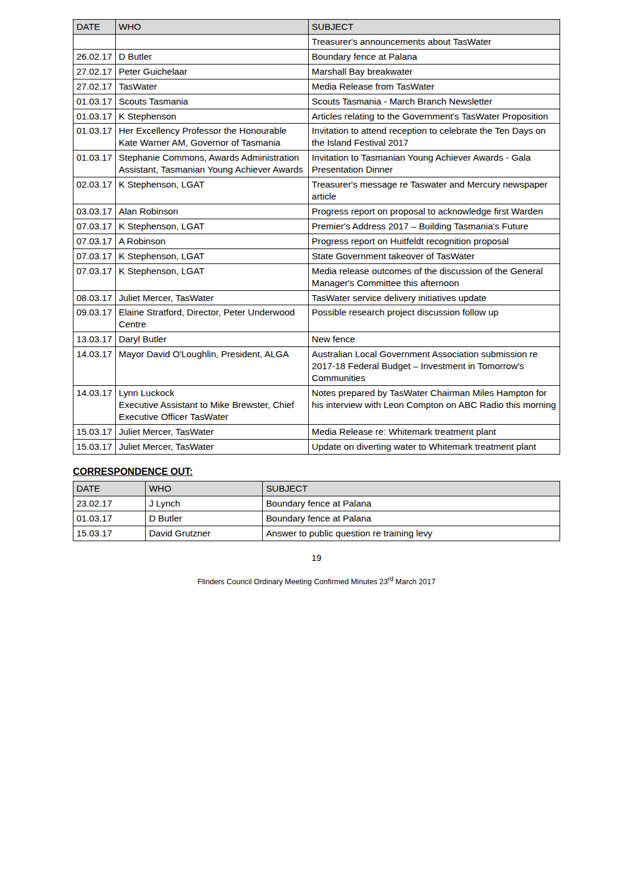| DATE | WHO | SUBJECT |
| --- | --- | --- |
| | | Treasurer's announcements about TasWater |
| 26.02.17 | D Butler | Boundary fence at Palana |
| 27.02.17 | Peter Guichelaar | Marshall Bay breakwater |
| 27.02.17 | TasWater | Media Release from TasWater |
| 01.03.17 | Scouts Tasmania | Scouts Tasmania - March Branch Newsletter |
| 01.03.17 | K Stephenson | Articles relating to the Government's TasWater Proposition |
| 01.03.17 | Her Excellency Professor the Honourable Kate Warner AM, Governor of Tasmania | Invitation to attend reception to celebrate the Ten Days on the Island Festival 2017 |
| 01.03.17 | Stephanie Commons, Awards Administration Assistant, Tasmanian Young Achiever Awards | Invitation to Tasmanian Young Achiever Awards - Gala Presentation Dinner |
| 02.03.17 | K Stephenson, LGAT | Treasurer's message re Taswater and Mercury newspaper article |
| 03.03.17 | Alan Robinson | Progress report on proposal to acknowledge first Warden |
| 07.03.17 | K Stephenson, LGAT | Premier's Address 2017 – Building Tasmania's Future |
| 07.03.17 | A Robinson | Progress report on Huitfeldt recognition proposal |
| 07.03.17 | K Stephenson, LGAT | State Government takeover of TasWater |
| 07.03.17 | K Stephenson, LGAT | Media release outcomes of the discussion of the General Manager's Committee this afternoon |
| 08.03.17 | Juliet Mercer, TasWater | TasWater service delivery initiatives update |
| 09.03.17 | Elaine Stratford, Director, Peter Underwood Centre | Possible research project discussion follow up |
| 13.03.17 | Daryl Butler | New fence |
| 14.03.17 | Mayor David O'Loughlin, President, ALGA | Australian Local Government Association submission re 2017-18 Federal Budget – Investment in Tomorrow's Communities |
| 14.03.17 | Lynn Luckock Executive Assistant to Mike Brewster, Chief Executive Officer TasWater | Notes prepared by TasWater Chairman Miles Hampton for his interview with Leon Compton on ABC Radio this morning |
| 15.03.17 | Juliet Mercer, TasWater | Media Release re: Whitemark treatment plant |
| 15.03.17 | Juliet Mercer, TasWater | Update on diverting water to Whitemark treatment plant |
CORRESPONDENCE OUT:
| DATE | WHO | SUBJECT |
| --- | --- | --- |
| 23.02.17 | J Lynch | Boundary fence at Palana |
| 01.03.17 | D Butler | Boundary fence at Palana |
| 15.03.17 | David Grutzner | Answer to public question re training levy |
19
Flinders Council Ordinary Meeting Confirmed Minutes 23rd March 2017